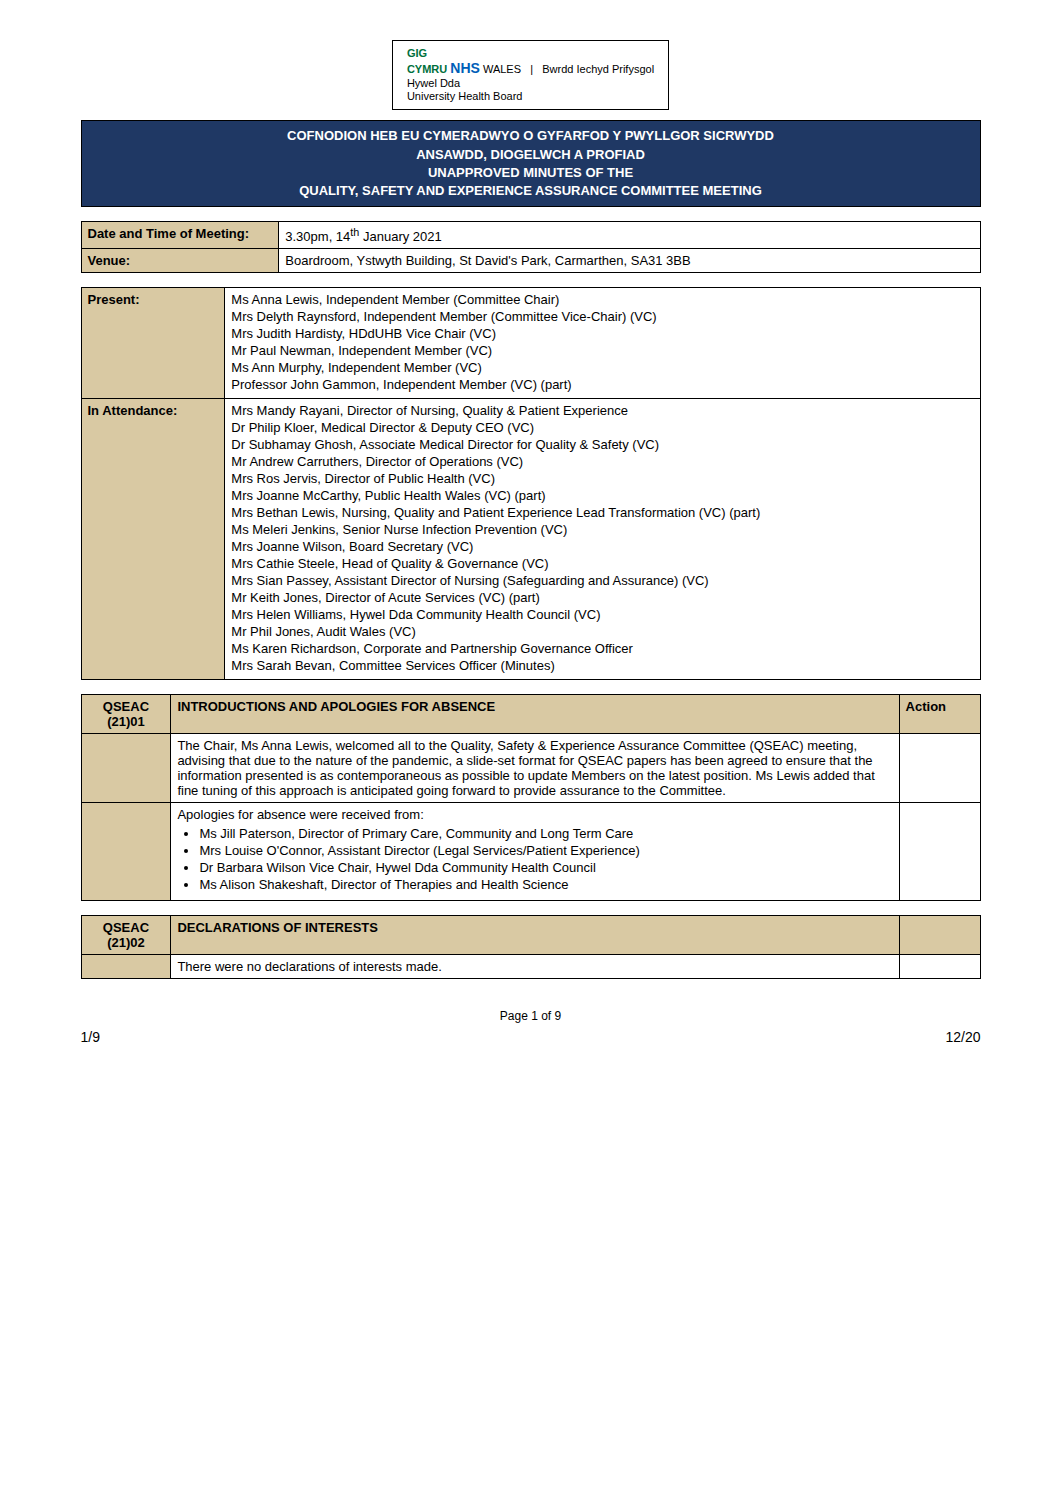GIG
CYMRU NHS WALES | Bwrdd Iechyd Prifysgol
Hywel Dda
University Health Board
COFNODION HEB EU CYMERADWYO O GYFARFOD Y PWYLLGOR SICRWYDD
ANSAWDD, DIOGELWCH A PROFIAD
UNAPPROVED MINUTES OF THE
QUALITY, SAFETY AND EXPERIENCE ASSURANCE COMMITTEE MEETING
| Date and Time of Meeting: | 3.30pm, 14 th January 2021 |
| Venue: | Boardroom, Ystwyth Building, St David's Park, Carmarthen, SA31 3BB |
| Present: | Ms Anna Lewis, Independent Member (Committee Chair) Mrs Delyth Raynsford, Independent Member (Committee Vice-Chair) (VC) Mrs Judith Hardisty, HDdUHB Vice Chair (VC) Mr Paul Newman, Independent Member (VC) Ms Ann Murphy, Independent Member (VC) Professor John Gammon, Independent Member (VC) (part) |
| In Attendance: | Mrs Mandy Rayani, Director of Nursing, Quality & Patient Experience Dr Philip Kloer, Medical Director & Deputy CEO (VC) Dr Subhamay Ghosh, Associate Medical Director for Quality & Safety (VC) Mr Andrew Carruthers, Director of Operations (VC) Mrs Ros Jervis, Director of Public Health (VC) Mrs Joanne McCarthy, Public Health Wales (VC) (part) Mrs Bethan Lewis, Nursing, Quality and Patient Experience Lead Transformation (VC) (part) Ms Meleri Jenkins, Senior Nurse Infection Prevention (VC) Mrs Joanne Wilson, Board Secretary (VC) Mrs Cathie Steele, Head of Quality & Governance (VC) Mrs Sian Passey, Assistant Director of Nursing (Safeguarding and Assurance) (VC) Mr Keith Jones, Director of Acute Services (VC) (part) Mrs Helen Williams, Hywel Dda Community Health Council (VC) Mr Phil Jones, Audit Wales (VC) Ms Karen Richardson, Corporate and Partnership Governance Officer Mrs Sarah Bevan, Committee Services Officer (Minutes) |
| QSEAC (21)01 | INTRODUCTIONS AND APOLOGIES FOR ABSENCE | Action |
| | The Chair, Ms Anna Lewis, welcomed all to the Quality, Safety & Experience Assurance Committee (QSEAC) meeting, advising that due to the nature of the pandemic, a slide-set format for QSEAC papers has been agreed to ensure that the information presented is as contemporaneous as possible to update Members on the latest position. Ms Lewis added that fine tuning of this approach is anticipated going forward to provide assurance to the Committee. | |
| | Apologies for absence were received from: Ms Jill Paterson, Director of Primary Care, Community and Long Term Care Mrs Louise O'Connor, Assistant Director (Legal Services/Patient Experience) Dr Barbara Wilson Vice Chair, Hywel Dda Community Health Council Ms Alison Shakeshaft, Director of Therapies and Health Science | |
| QSEAC (21)02 | DECLARATIONS OF INTERESTS | |
| | There were no declarations of interests made. | |
Page 1 of 9
1/9 12/20